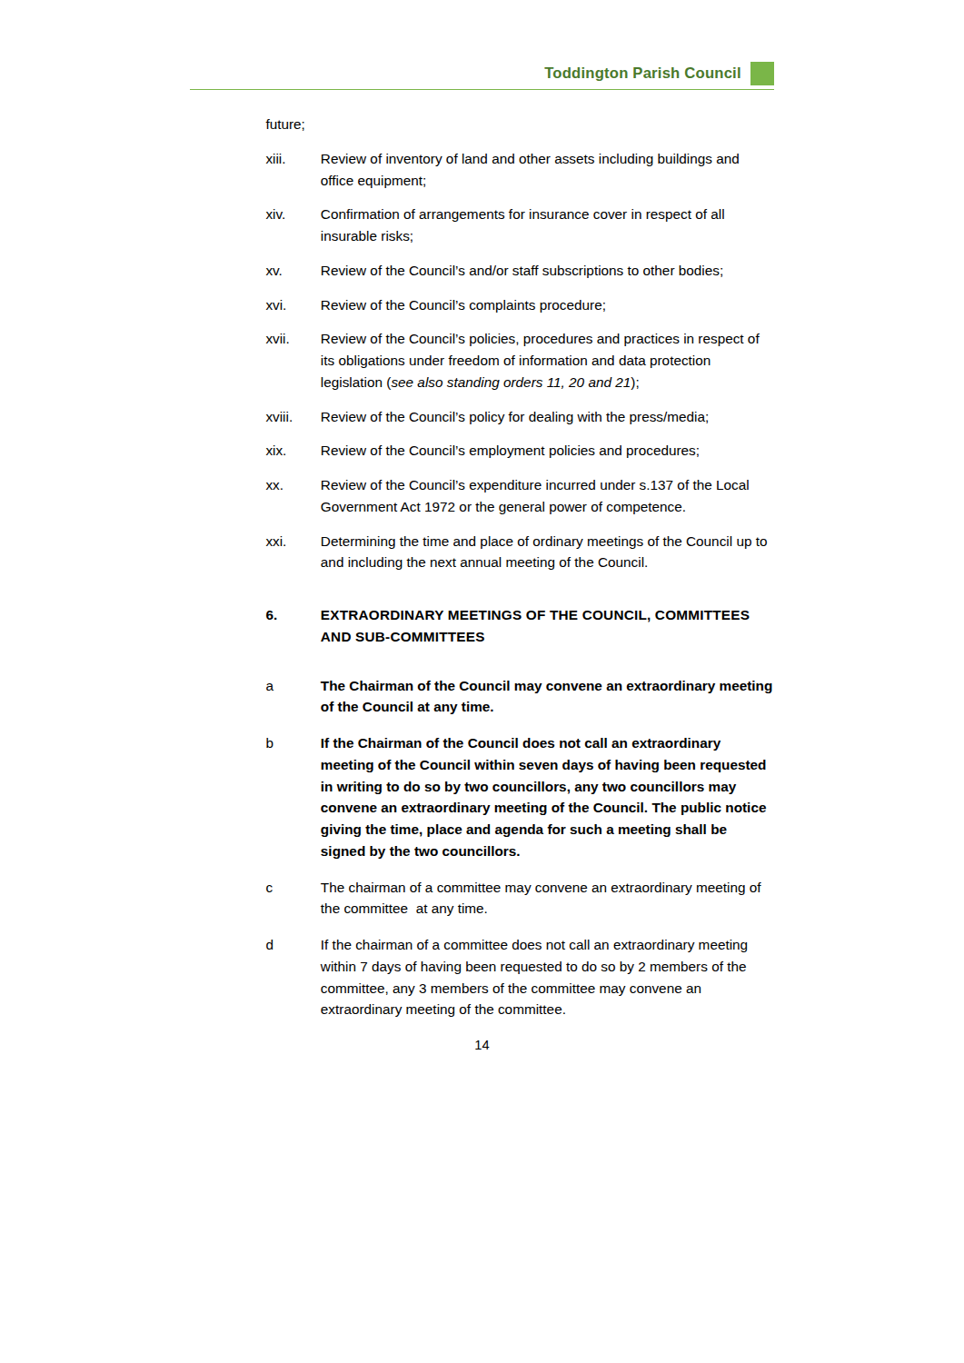Toddington Parish Council
future;
xiii. Review of inventory of land and other assets including buildings and office equipment;
xiv. Confirmation of arrangements for insurance cover in respect of all insurable risks;
xv. Review of the Council’s and/or staff subscriptions to other bodies;
xvi. Review of the Council’s complaints procedure;
xvii. Review of the Council’s policies, procedures and practices in respect of its obligations under freedom of information and data protection legislation (see also standing orders 11, 20 and 21);
xviii. Review of the Council’s policy for dealing with the press/media;
xix. Review of the Council’s employment policies and procedures;
xx. Review of the Council’s expenditure incurred under s.137 of the Local Government Act 1972 or the general power of competence.
xxi. Determining the time and place of ordinary meetings of the Council up to and including the next annual meeting of the Council.
6. Extraordinary meetings of the Council, committees and sub-committees
a The Chairman of the Council may convene an extraordinary meeting of the Council at any time.
b If the Chairman of the Council does not call an extraordinary meeting of the Council within seven days of having been requested in writing to do so by two councillors, any two councillors may convene an extraordinary meeting of the Council. The public notice giving the time, place and agenda for such a meeting shall be signed by the two councillors.
c The chairman of a committee may convene an extraordinary meeting of the committee at any time.
d If the chairman of a committee does not call an extraordinary meeting within 7 days of having been requested to do so by 2 members of the committee, any 3 members of the committee may convene an extraordinary meeting of the committee.
14